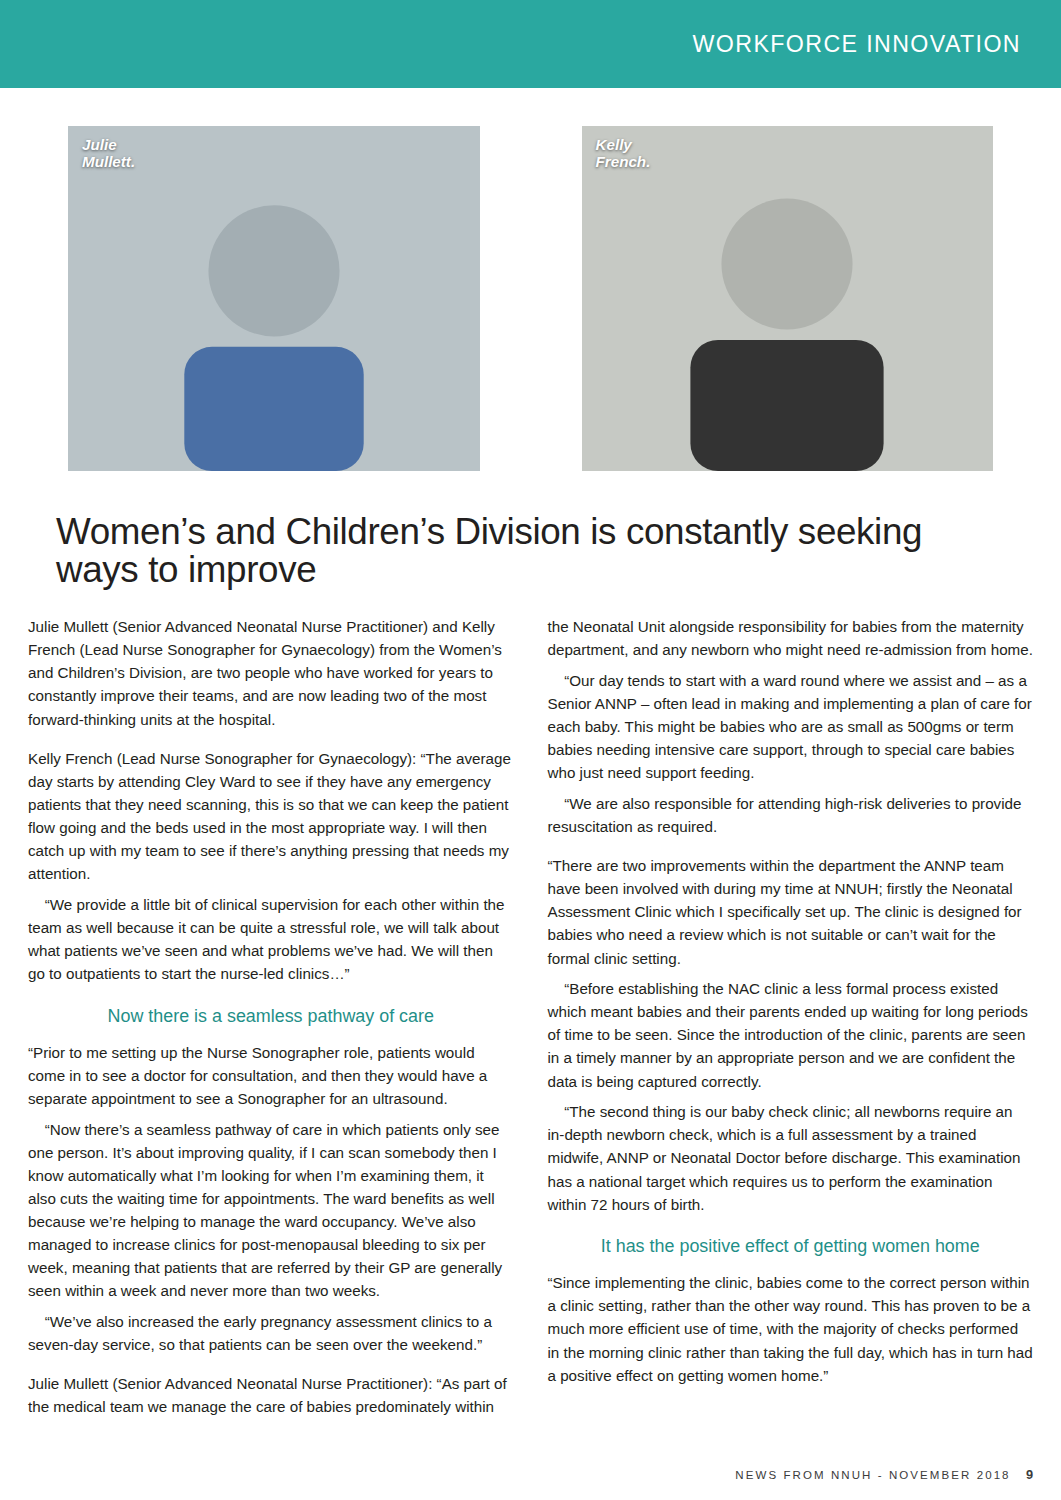Workforce Innovation
Julie
Mullett.
Kelly
French.
Women’s and Children’s Division is constantly seeking ways to improve
Julie Mullett (Senior Advanced Neonatal Nurse Practitioner) and Kelly French (Lead Nurse Sonographer for Gynaecology) from the Women’s and Children’s Division, are two people who have worked for years to constantly improve their teams, and are now leading two of the most forward-thinking units at the hospital.
Kelly French (Lead Nurse Sonographer for Gynaecology): “The average day starts by attending Cley Ward to see if they have any emergency patients that they need scanning, this is so that we can keep the patient flow going and the beds used in the most appropriate way. I will then catch up with my team to see if there’s anything pressing that needs my attention.
“We provide a little bit of clinical supervision for each other within the team as well because it can be quite a stressful role, we will talk about what patients we’ve seen and what problems we’ve had. We will then go to outpatients to start the nurse-led clinics…”
Now there is a seamless pathway of care
“Prior to me setting up the Nurse Sonographer role, patients would come in to see a doctor for consultation, and then they would have a separate appointment to see a Sonographer for an ultrasound.
“Now there’s a seamless pathway of care in which patients only see one person. It’s about improving quality, if I can scan somebody then I know automatically what I’m looking for when I’m examining them, it also cuts the waiting time for appointments. The ward benefits as well because we’re helping to manage the ward occupancy. We’ve also managed to increase clinics for post-menopausal bleeding to six per week, meaning that patients that are referred by their GP are generally seen within a week and never more than two weeks.
“We’ve also increased the early pregnancy assessment clinics to a seven-day service, so that patients can be seen over the weekend.”
Julie Mullett (Senior Advanced Neonatal Nurse Practitioner): “As part of the medical team we manage the care of babies predominately within the Neonatal Unit alongside responsibility for babies from the maternity department, and any newborn who might need re-admission from home.
“Our day tends to start with a ward round where we assist and – as a Senior ANNP – often lead in making and implementing a plan of care for each baby. This might be babies who are as small as 500gms or term babies needing intensive care support, through to special care babies who just need support feeding.
“We are also responsible for attending high-risk deliveries to provide resuscitation as required.
“There are two improvements within the department the ANNP team have been involved with during my time at NNUH; firstly the Neonatal Assessment Clinic which I specifically set up. The clinic is designed for babies who need a review which is not suitable or can’t wait for the formal clinic setting.
“Before establishing the NAC clinic a less formal process existed which meant babies and their parents ended up waiting for long periods of time to be seen. Since the introduction of the clinic, parents are seen in a timely manner by an appropriate person and we are confident the data is being captured correctly.
“The second thing is our baby check clinic; all newborns require an in-depth newborn check, which is a full assessment by a trained midwife, ANNP or Neonatal Doctor before discharge. This examination has a national target which requires us to perform the examination within 72 hours of birth.
It has the positive effect of getting women home
“Since implementing the clinic, babies come to the correct person within a clinic setting, rather than the other way round. This has proven to be a much more efficient use of time, with the majority of checks performed in the morning clinic rather than taking the full day, which has in turn had a positive effect on getting women home.”
NEWS FROM NNUH - NOVEMBER 2018 9